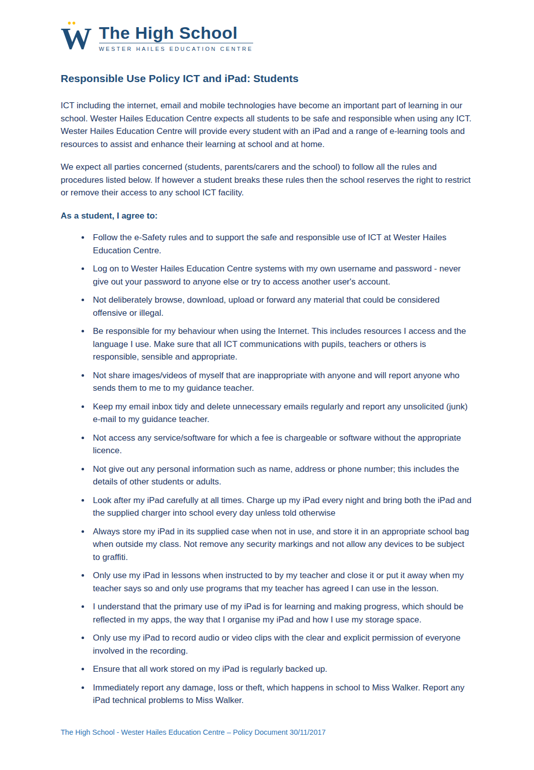••W
The High School
Wester Hailes Education Centre
Responsible Use Policy ICT and iPad: Students
ICT including the internet, email and mobile technologies have become an important part of learning in our school. Wester Hailes Education Centre expects all students to be safe and responsible when using any ICT. Wester Hailes Education Centre will provide every student with an iPad and a range of e-learning tools and resources to assist and enhance their learning at school and at home.
We expect all parties concerned (students, parents/carers and the school) to follow all the rules and procedures listed below. If however a student breaks these rules then the school reserves the right to restrict or remove their access to any school ICT facility.
As a student, I agree to:
Follow the e-Safety rules and to support the safe and responsible use of ICT at Wester Hailes Education Centre.
Log on to Wester Hailes Education Centre systems with my own username and password - never give out your password to anyone else or try to access another user's account.
Not deliberately browse, download, upload or forward any material that could be considered offensive or illegal.
Be responsible for my behaviour when using the Internet. This includes resources I access and the language I use. Make sure that all ICT communications with pupils, teachers or others is responsible, sensible and appropriate.
Not share images/videos of myself that are inappropriate with anyone and will report anyone who sends them to me to my guidance teacher.
Keep my email inbox tidy and delete unnecessary emails regularly and report any unsolicited (junk) e-mail to my guidance teacher.
Not access any service/software for which a fee is chargeable or software without the appropriate licence.
Not give out any personal information such as name, address or phone number; this includes the details of other students or adults.
Look after my iPad carefully at all times. Charge up my iPad every night and bring both the iPad and the supplied charger into school every day unless told otherwise
Always store my iPad in its supplied case when not in use, and store it in an appropriate school bag when outside my class. Not remove any security markings and not allow any devices to be subject to graffiti.
Only use my iPad in lessons when instructed to by my teacher and close it or put it away when my teacher says so and only use programs that my teacher has agreed I can use in the lesson.
I understand that the primary use of my iPad is for learning and making progress, which should be reflected in my apps, the way that I organise my iPad and how I use my storage space.
Only use my iPad to record audio or video clips with the clear and explicit permission of everyone involved in the recording.
Ensure that all work stored on my iPad is regularly backed up.
Immediately report any damage, loss or theft, which happens in school to Miss Walker. Report any iPad technical problems to Miss Walker.
The High School - Wester Hailes Education Centre – Policy Document 30/11/2017